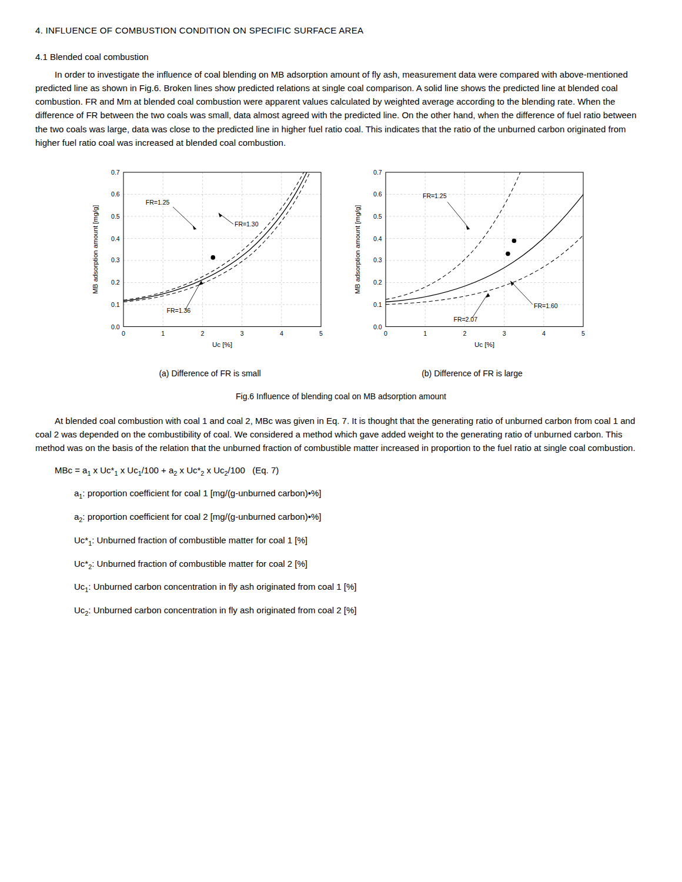4. INFLUENCE OF COMBUSTION CONDITION ON SPECIFIC SURFACE AREA
4.1 Blended coal combustion
In order to investigate the influence of coal blending on MB adsorption amount of fly ash, measurement data were compared with above-mentioned predicted line as shown in Fig.6. Broken lines show predicted relations at single coal comparison. A solid line shows the predicted line at blended coal combustion. FR and Mm at blended coal combustion were apparent values calculated by weighted average according to the blending rate. When the difference of FR between the two coals was small, data almost agreed with the predicted line. On the other hand, when the difference of fuel ratio between the two coals was large, data was close to the predicted line in higher fuel ratio coal. This indicates that the ratio of the unburned carbon originated from higher fuel ratio coal was increased at blended coal combustion.
0.0 0.1 0.2 0.3 0.4 0.5 0.6 0.7 0 1 2 3 4 5 Uc [%] MB adsorption amount [mg/g] FR=1.25 FR=1.30 FR=1.36
(a) Difference of FR is small
0.0 0.1 0.2 0.3 0.4 0.5 0.6 0.7 0 1 2 3 4 5 Uc [%] MB adsorption amount [mg/g] FR=1.25 FR=1.60 FR=2.07
(b) Difference of FR is large
Fig.6 Influence of blending coal on MB adsorption amount
At blended coal combustion with coal 1 and coal 2, MBc was given in Eq. 7. It is thought that the generating ratio of unburned carbon from coal 1 and coal 2 was depended on the combustibility of coal. We considered a method which gave added weight to the generating ratio of unburned carbon. This method was on the basis of the relation that the unburned fraction of combustible matter increased in proportion to the fuel ratio at single coal combustion.
MBc = a1 x Uc*1 x Uc1/100 + a2 x Uc*2 x Uc2/100 (Eq. 7)
a1: proportion coefficient for coal 1 [mg/(g-unburned carbon)•%]
a2: proportion coefficient for coal 2 [mg/(g-unburned carbon)•%]
Uc*1: Unburned fraction of combustible matter for coal 1 [%]
Uc*2: Unburned fraction of combustible matter for coal 2 [%]
Uc1: Unburned carbon concentration in fly ash originated from coal 1 [%]
Uc2: Unburned carbon concentration in fly ash originated from coal 2 [%]